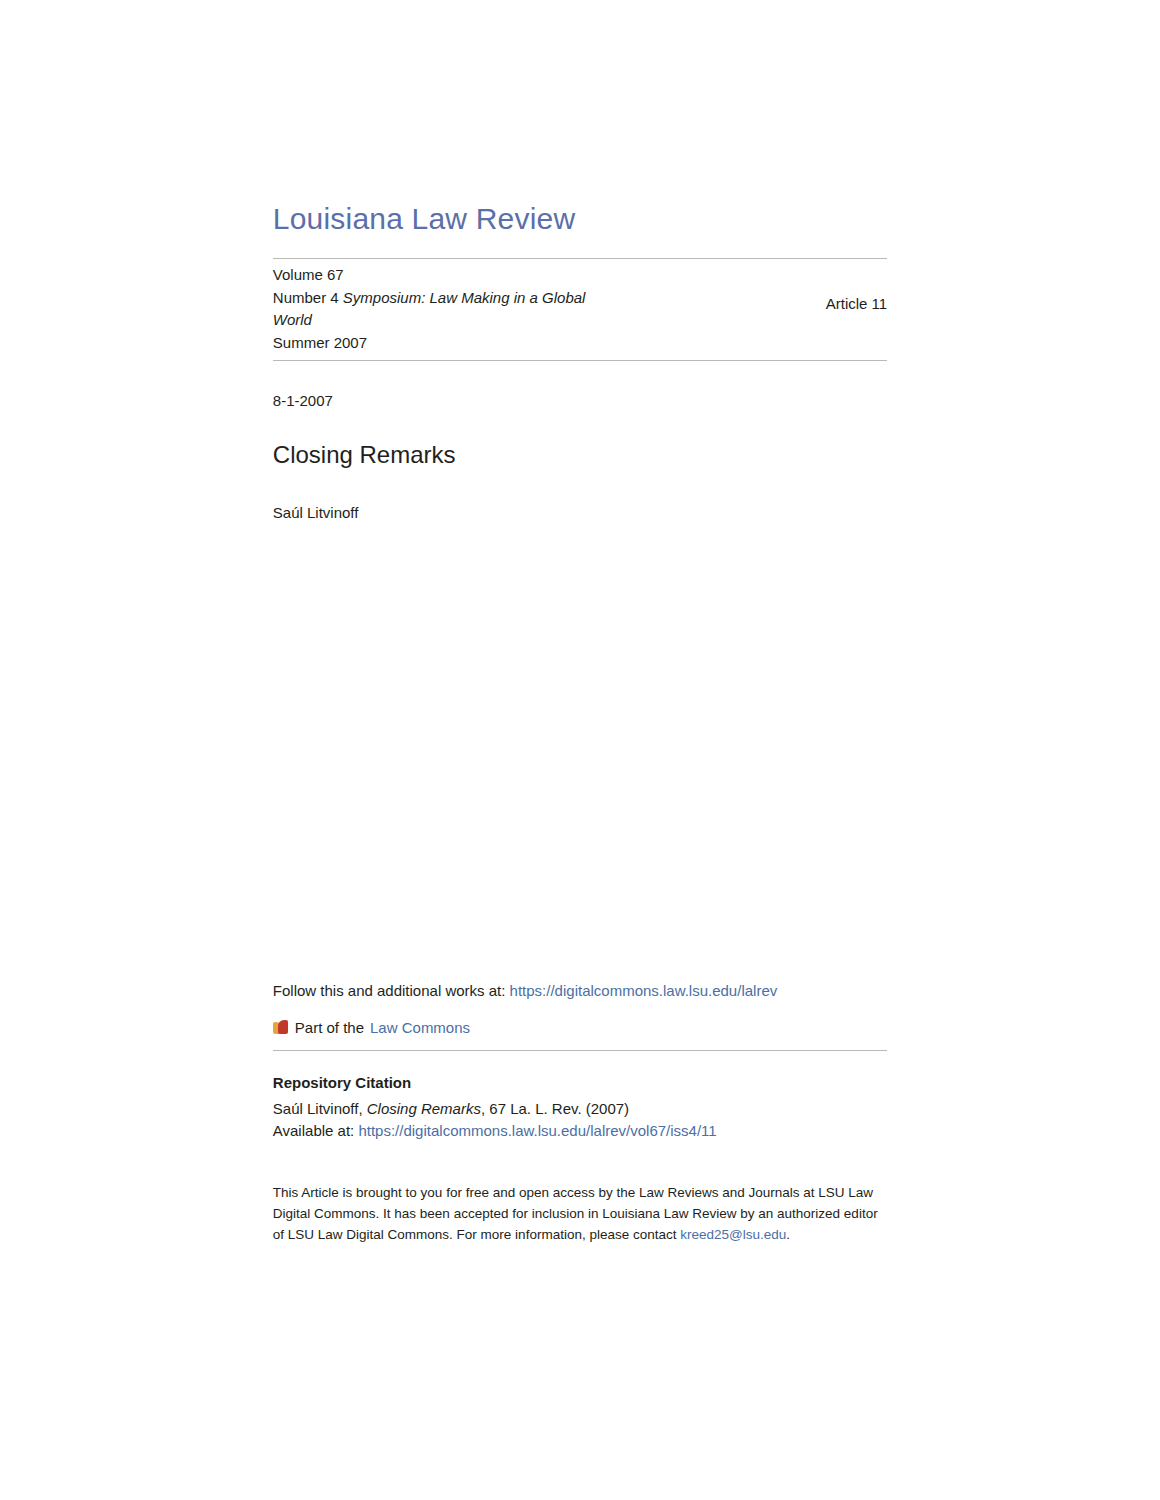Louisiana Law Review
Volume 67 Number 4 Symposium: Law Making in a Global World Summer 2007
Article 11
8-1-2007
Closing Remarks
Saúl Litvinoff
Follow this and additional works at: https://digitalcommons.law.lsu.edu/lalrev
Part of the Law Commons
Repository Citation
Saúl Litvinoff, Closing Remarks, 67 La. L. Rev. (2007)
Available at: https://digitalcommons.law.lsu.edu/lalrev/vol67/iss4/11
This Article is brought to you for free and open access by the Law Reviews and Journals at LSU Law Digital Commons. It has been accepted for inclusion in Louisiana Law Review by an authorized editor of LSU Law Digital Commons. For more information, please contact kreed25@lsu.edu.